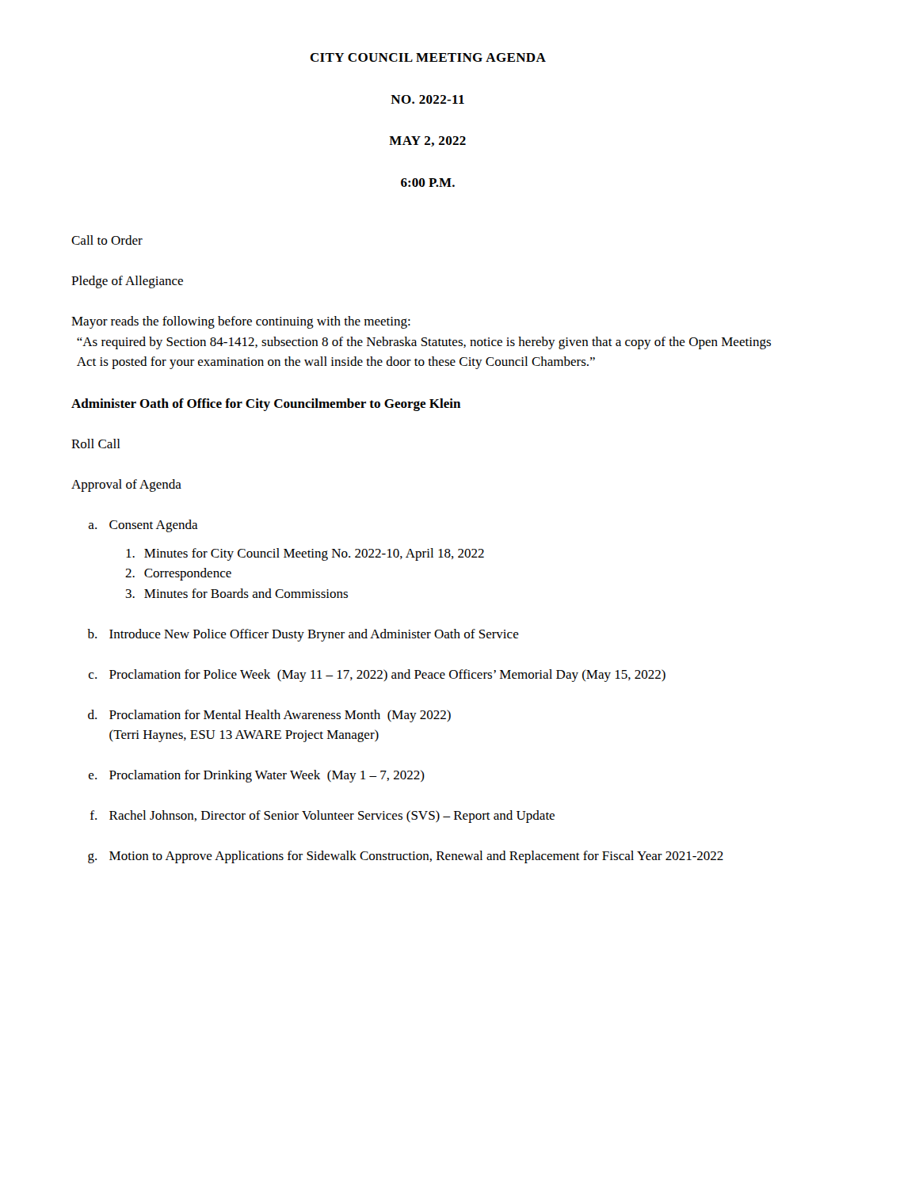CITY COUNCIL MEETING AGENDA
NO. 2022-11
MAY 2, 2022
6:00 P.M.
Call to Order
Pledge of Allegiance
Mayor reads the following before continuing with the meeting:
“As required by Section 84-1412, subsection 8 of the Nebraska Statutes, notice is hereby given that a copy of the Open Meetings Act is posted for your examination on the wall inside the door to these City Council Chambers.”
Administer Oath of Office for City Councilmember to George Klein
Roll Call
Approval of Agenda
Consent Agenda
Minutes for City Council Meeting No. 2022-10, April 18, 2022
Correspondence
Minutes for Boards and Commissions
Introduce New Police Officer Dusty Bryner and Administer Oath of Service
Proclamation for Police Week (May 11 – 17, 2022) and Peace Officers’ Memorial Day (May 15, 2022)
Proclamation for Mental Health Awareness Month (May 2022)
(Terri Haynes, ESU 13 AWARE Project Manager)
Proclamation for Drinking Water Week (May 1 – 7, 2022)
Rachel Johnson, Director of Senior Volunteer Services (SVS) – Report and Update
Motion to Approve Applications for Sidewalk Construction, Renewal and Replacement for Fiscal Year 2021-2022